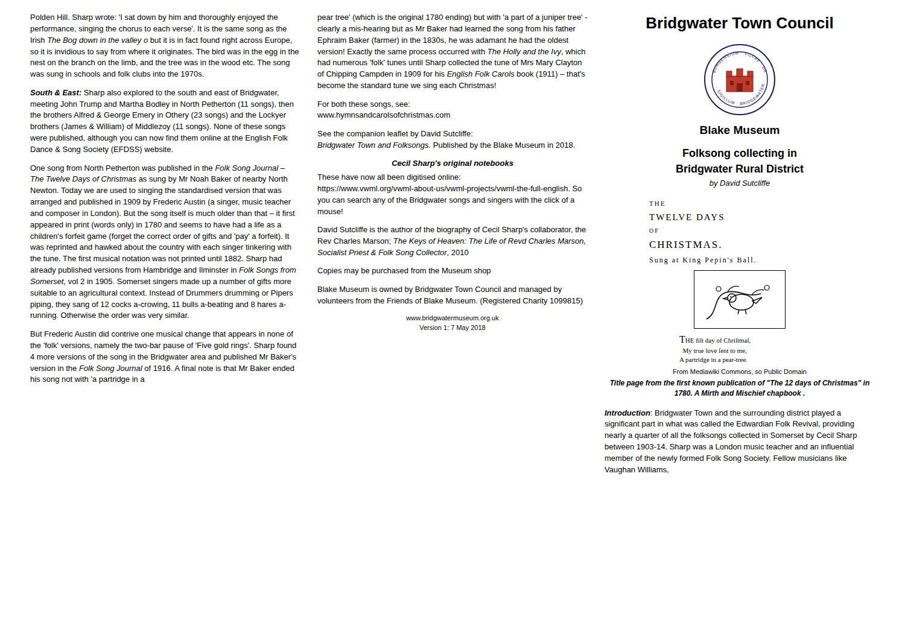Polden Hill. Sharp wrote: 'I sat down by him and thoroughly enjoyed the performance, singing the chorus to each verse'. It is the same song as the Irish The Bog down in the valley o but it is in fact found right across Europe, so it is invidious to say from where it originates. The bird was in the egg in the nest on the branch on the limb, and the tree was in the wood etc. The song was sung in schools and folk clubs into the 1970s.
South & East: Sharp also explored to the south and east of Bridgwater, meeting John Trump and Martha Bodley in North Petherton (11 songs), then the brothers Alfred & George Emery in Othery (23 songs) and the Lockyer brothers (James & William) of Middlezoy (11 songs). None of these songs were published, although you can now find them online at the English Folk Dance & Song Society (EFDSS) website.
One song from North Petherton was published in the Folk Song Journal – The Twelve Days of Christmas as sung by Mr Noah Baker of nearby North Newton. Today we are used to singing the standardised version that was arranged and published in 1909 by Frederic Austin (a singer, music teacher and composer in London). But the song itself is much older than that – it first appeared in print (words only) in 1780 and seems to have had a life as a children's forfeit game (forget the correct order of gifts and 'pay' a forfeit). It was reprinted and hawked about the country with each singer tinkering with the tune. The first musical notation was not printed until 1882. Sharp had already published versions from Hambridge and Ilminster in Folk Songs from Somerset, vol 2 in 1905. Somerset singers made up a number of gifts more suitable to an agricultural context. Instead of Drummers drumming or Pipers piping, they sang of 12 cocks a-crowing, 11 bulls a-beating and 8 hares a-running. Otherwise the order was very similar.
But Frederic Austin did contrive one musical change that appears in none of the 'folk' versions, namely the two-bar pause of 'Five gold rings'. Sharp found 4 more versions of the song in the Bridgwater area and published Mr Baker's version in the Folk Song Journal of 1916. A final note is that Mr Baker ended his song not with 'a partridge in a
pear tree' (which is the original 1780 ending) but with 'a part of a juniper tree' - clearly a mis-hearing but as Mr Baker had learned the song from his father Ephraim Baker (farmer) in the 1830s, he was adamant he had the oldest version! Exactly the same process occurred with The Holly and the Ivy, which had numerous 'folk' tunes until Sharp collected the tune of Mrs Mary Clayton of Chipping Campden in 1909 for his English Folk Carols book (1911) – that's become the standard tune we sing each Christmas!
For both these songs, see:
www.hymnsandcarolsofchristmas.com
See the companion leaflet by David Sutcliffe:
Bridgwater Town and Folksongs. Published by the Blake Museum in 2018.
Cecil Sharp's original notebooks
These have now all been digitised online:
https://www.vwml.org/vwml-about-us/vwml-projects/vwml-the-full-english. So you can search any of the Bridgwater songs and singers with the click of a mouse!
David Sutcliffe is the author of the biography of Cecil Sharp's collaborator, the Rev Charles Marson; The Keys of Heaven: The Life of Revd Charles Marson, Socialist Priest & Folk Song Collector, 2010
Copies may be purchased from the Museum shop
Blake Museum is owned by Bridgwater Town Council and managed by volunteers from the Friends of Blake Museum. (Registered Charity 1099815)
www.bridgwatermuseum.org.uk
Version 1: 7 May 2018
Bridgwater Town Council
BURGENSIUM · VILLAE · DE · · SIGILLUM · BRIDGEWATER ·
Blake Museum
Folksong collecting in
Bridgwater Rural District
by David Sutcliffe
THE
TWELVE DAYS
OF
CHRISTMAS.
Sung at King Pepin's Ball.
THE fiſt day of Chriſtmaſ,
My true love ſent to me,
A partridge in a pear-tree.
From Mediawiki Commons, so Public Domain
Title page from the first known publication of "The 12 days of Christmas" in 1780. A Mirth and Mischief chapbook .
Introduction: Bridgwater Town and the surrounding district played a significant part in what was called the Edwardian Folk Revival, providing nearly a quarter of all the folksongs collected in Somerset by Cecil Sharp between 1903-14. Sharp was a London music teacher and an influential member of the newly formed Folk Song Society. Fellow musicians like Vaughan Williams,